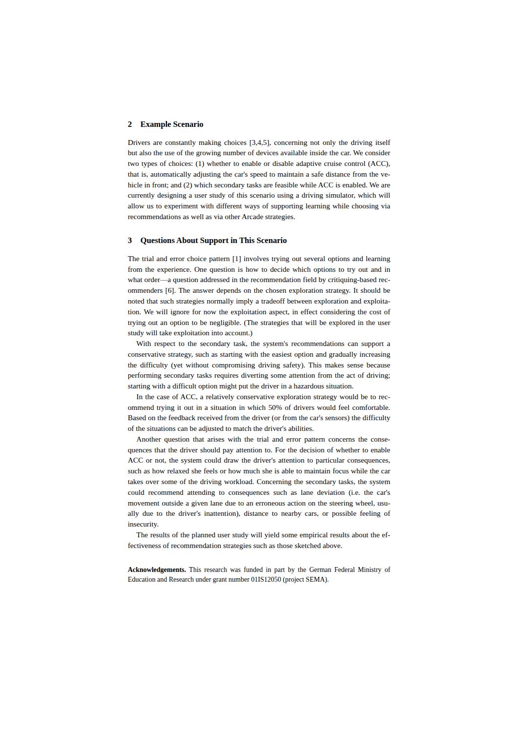2 Example Scenario
Drivers are constantly making choices [3,4,5], concerning not only the driving itself but also the use of the growing number of devices available inside the car. We consider two types of choices: (1) whether to enable or disable adaptive cruise control (ACC), that is, automatically adjusting the car's speed to maintain a safe distance from the vehicle in front; and (2) which secondary tasks are feasible while ACC is enabled. We are currently designing a user study of this scenario using a driving simulator, which will allow us to experiment with different ways of supporting learning while choosing via recommendations as well as via other Arcade strategies.
3 Questions About Support in This Scenario
The trial and error choice pattern [1] involves trying out several options and learning from the experience. One question is how to decide which options to try out and in what order—a question addressed in the recommendation field by critiquing-based recommenders [6]. The answer depends on the chosen exploration strategy. It should be noted that such strategies normally imply a tradeoff between exploration and exploitation. We will ignore for now the exploitation aspect, in effect considering the cost of trying out an option to be negligible. (The strategies that will be explored in the user study will take exploitation into account.)
With respect to the secondary task, the system's recommendations can support a conservative strategy, such as starting with the easiest option and gradually increasing the difficulty (yet without compromising driving safety). This makes sense because performing secondary tasks requires diverting some attention from the act of driving; starting with a difficult option might put the driver in a hazardous situation.
In the case of ACC, a relatively conservative exploration strategy would be to recommend trying it out in a situation in which 50% of drivers would feel comfortable. Based on the feedback received from the driver (or from the car's sensors) the difficulty of the situations can be adjusted to match the driver's abilities.
Another question that arises with the trial and error pattern concerns the consequences that the driver should pay attention to. For the decision of whether to enable ACC or not, the system could draw the driver's attention to particular consequences, such as how relaxed she feels or how much she is able to maintain focus while the car takes over some of the driving workload. Concerning the secondary tasks, the system could recommend attending to consequences such as lane deviation (i.e. the car's movement outside a given lane due to an erroneous action on the steering wheel, usually due to the driver's inattention), distance to nearby cars, or possible feeling of insecurity.
The results of the planned user study will yield some empirical results about the effectiveness of recommendation strategies such as those sketched above.
Acknowledgements. This research was funded in part by the German Federal Ministry of Education and Research under grant number 01IS12050 (project SEMA).